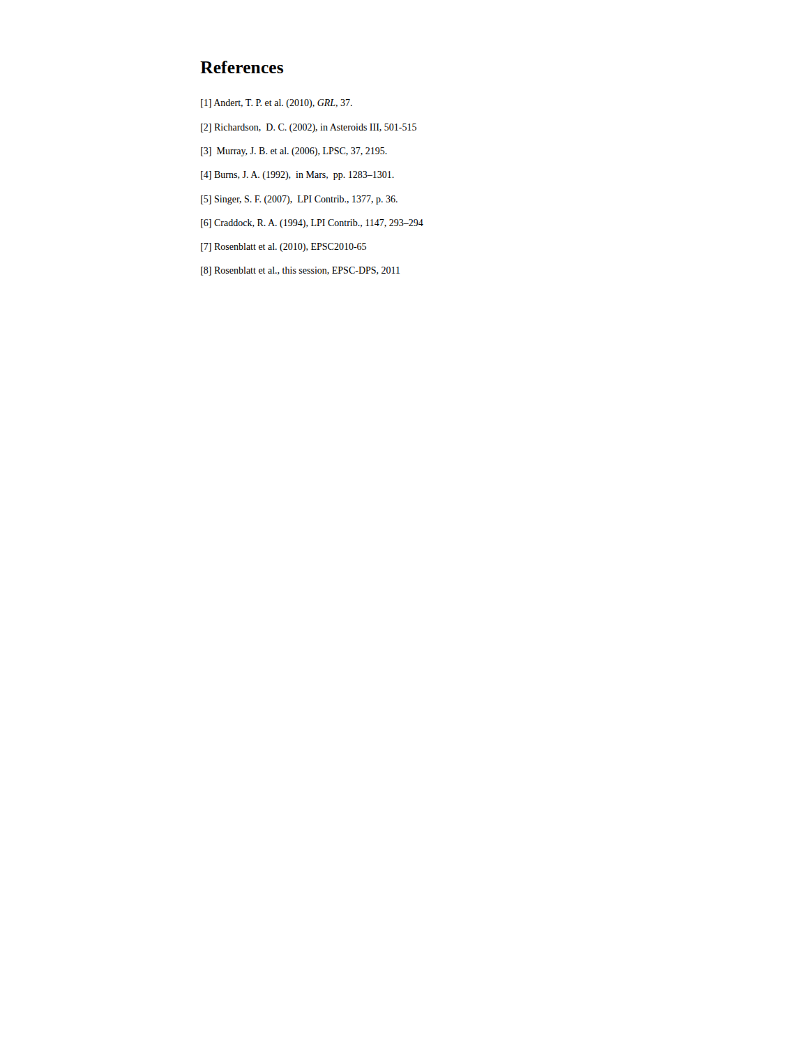References
[1] Andert, T. P. et al. (2010), GRL, 37.
[2] Richardson, D. C. (2002), in Asteroids III, 501-515
[3] Murray, J. B. et al. (2006), LPSC, 37, 2195.
[4] Burns, J. A. (1992), in Mars, pp. 1283–1301.
[5] Singer, S. F. (2007), LPI Contrib., 1377, p. 36.
[6] Craddock, R. A. (1994), LPI Contrib., 1147, 293–294
[7] Rosenblatt et al. (2010), EPSC2010-65
[8] Rosenblatt et al., this session, EPSC-DPS, 2011